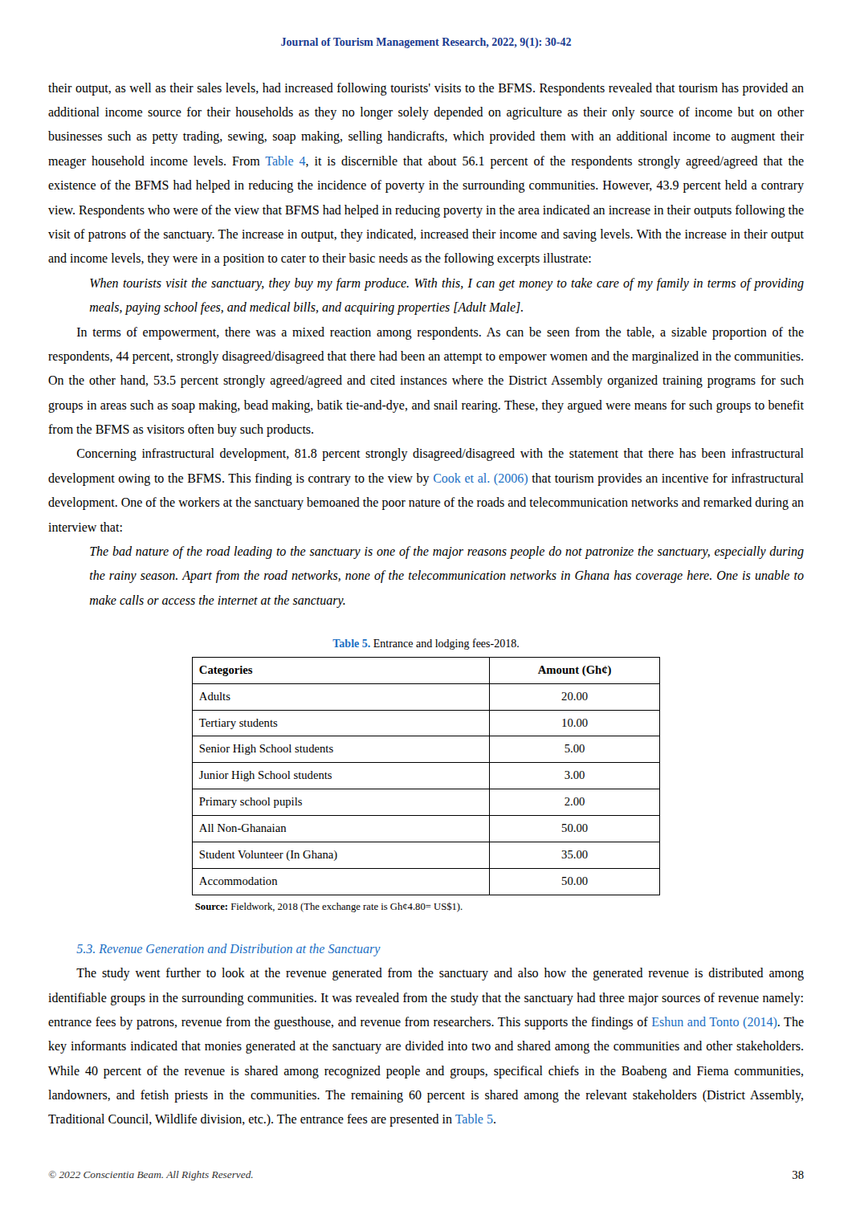Journal of Tourism Management Research, 2022, 9(1): 30-42
their output, as well as their sales levels, had increased following tourists' visits to the BFMS. Respondents revealed that tourism has provided an additional income source for their households as they no longer solely depended on agriculture as their only source of income but on other businesses such as petty trading, sewing, soap making, selling handicrafts, which provided them with an additional income to augment their meager household income levels. From Table 4, it is discernible that about 56.1 percent of the respondents strongly agreed/agreed that the existence of the BFMS had helped in reducing the incidence of poverty in the surrounding communities. However, 43.9 percent held a contrary view. Respondents who were of the view that BFMS had helped in reducing poverty in the area indicated an increase in their outputs following the visit of patrons of the sanctuary. The increase in output, they indicated, increased their income and saving levels. With the increase in their output and income levels, they were in a position to cater to their basic needs as the following excerpts illustrate:
When tourists visit the sanctuary, they buy my farm produce. With this, I can get money to take care of my family in terms of providing meals, paying school fees, and medical bills, and acquiring properties [Adult Male].
In terms of empowerment, there was a mixed reaction among respondents. As can be seen from the table, a sizable proportion of the respondents, 44 percent, strongly disagreed/disagreed that there had been an attempt to empower women and the marginalized in the communities. On the other hand, 53.5 percent strongly agreed/agreed and cited instances where the District Assembly organized training programs for such groups in areas such as soap making, bead making, batik tie-and-dye, and snail rearing. These, they argued were means for such groups to benefit from the BFMS as visitors often buy such products.
Concerning infrastructural development, 81.8 percent strongly disagreed/disagreed with the statement that there has been infrastructural development owing to the BFMS. This finding is contrary to the view by Cook et al. (2006) that tourism provides an incentive for infrastructural development. One of the workers at the sanctuary bemoaned the poor nature of the roads and telecommunication networks and remarked during an interview that:
The bad nature of the road leading to the sanctuary is one of the major reasons people do not patronize the sanctuary, especially during the rainy season. Apart from the road networks, none of the telecommunication networks in Ghana has coverage here. One is unable to make calls or access the internet at the sanctuary.
Table 5. Entrance and lodging fees-2018.
| Categories | Amount (Gh¢) |
| --- | --- |
| Adults | 20.00 |
| Tertiary students | 10.00 |
| Senior High School students | 5.00 |
| Junior High School students | 3.00 |
| Primary school pupils | 2.00 |
| All Non-Ghanaian | 50.00 |
| Student Volunteer (In Ghana) | 35.00 |
| Accommodation | 50.00 |
Source: Fieldwork, 2018 (The exchange rate is Gh¢4.80= US$1).
5.3. Revenue Generation and Distribution at the Sanctuary
The study went further to look at the revenue generated from the sanctuary and also how the generated revenue is distributed among identifiable groups in the surrounding communities. It was revealed from the study that the sanctuary had three major sources of revenue namely: entrance fees by patrons, revenue from the guesthouse, and revenue from researchers. This supports the findings of Eshun and Tonto (2014). The key informants indicated that monies generated at the sanctuary are divided into two and shared among the communities and other stakeholders. While 40 percent of the revenue is shared among recognized people and groups, specifical chiefs in the Boabeng and Fiema communities, landowners, and fetish priests in the communities. The remaining 60 percent is shared among the relevant stakeholders (District Assembly, Traditional Council, Wildlife division, etc.). The entrance fees are presented in Table 5.
© 2022 Conscientia Beam. All Rights Reserved.
38